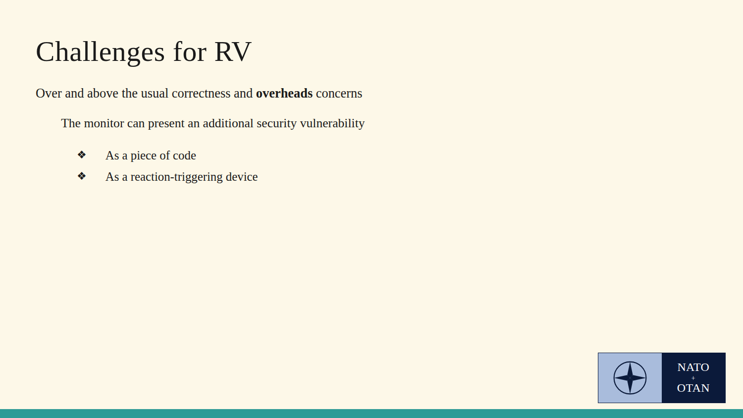Challenges for RV
Over and above the usual correctness and overheads concerns
The monitor can present an additional security vulnerability
As a piece of code
As a reaction-triggering device
NATO + OTAN